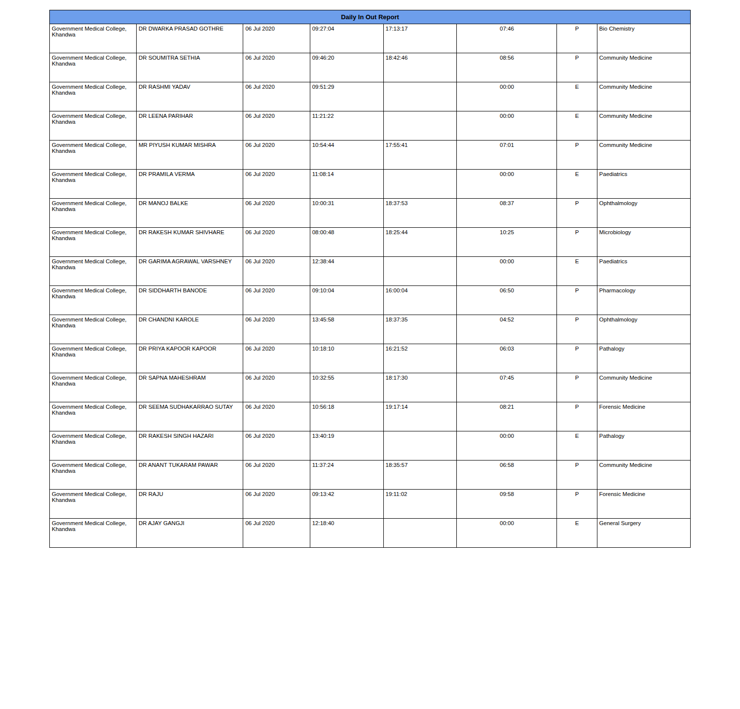Daily In Out Report
| Government Medical College, Khandwa | DR DWARKA PRASAD GOTHRE | 06 Jul 2020 | 09:27:04 | 17:13:17 | 07:46 | P | Bio Chemistry |
| Government Medical College, Khandwa | DR SOUMITRA SETHIA | 06 Jul 2020 | 09:46:20 | 18:42:46 | 08:56 | P | Community Medicine |
| Government Medical College, Khandwa | DR RASHMI YADAV | 06 Jul 2020 | 09:51:29 | | 00:00 | E | Community Medicine |
| Government Medical College, Khandwa | DR LEENA PARIHAR | 06 Jul 2020 | 11:21:22 | | 00:00 | E | Community Medicine |
| Government Medical College, Khandwa | MR PIYUSH KUMAR MISHRA | 06 Jul 2020 | 10:54:44 | 17:55:41 | 07:01 | P | Community Medicine |
| Government Medical College, Khandwa | DR PRAMILA VERMA | 06 Jul 2020 | 11:08:14 | | 00:00 | E | Paediatrics |
| Government Medical College, Khandwa | DR MANOJ BALKE | 06 Jul 2020 | 10:00:31 | 18:37:53 | 08:37 | P | Ophthalmology |
| Government Medical College, Khandwa | DR RAKESH KUMAR SHIVHARE | 06 Jul 2020 | 08:00:48 | 18:25:44 | 10:25 | P | Microbiology |
| Government Medical College, Khandwa | DR GARIMA AGRAWAL VARSHNEY | 06 Jul 2020 | 12:38:44 | | 00:00 | E | Paediatrics |
| Government Medical College, Khandwa | DR SIDDHARTH BANODE | 06 Jul 2020 | 09:10:04 | 16:00:04 | 06:50 | P | Pharmacology |
| Government Medical College, Khandwa | DR CHANDNI KAROLE | 06 Jul 2020 | 13:45:58 | 18:37:35 | 04:52 | P | Ophthalmology |
| Government Medical College, Khandwa | DR PRIYA KAPOOR KAPOOR | 06 Jul 2020 | 10:18:10 | 16:21:52 | 06:03 | P | Pathalogy |
| Government Medical College, Khandwa | DR SAPNA MAHESHRAM | 06 Jul 2020 | 10:32:55 | 18:17:30 | 07:45 | P | Community Medicine |
| Government Medical College, Khandwa | DR SEEMA SUDHAKARRAO SUTAY | 06 Jul 2020 | 10:56:18 | 19:17:14 | 08:21 | P | Forensic Medicine |
| Government Medical College, Khandwa | DR RAKESH SINGH HAZARI | 06 Jul 2020 | 13:40:19 | | 00:00 | E | Pathalogy |
| Government Medical College, Khandwa | DR ANANT TUKARAM PAWAR | 06 Jul 2020 | 11:37:24 | 18:35:57 | 06:58 | P | Community Medicine |
| Government Medical College, Khandwa | DR RAJU | 06 Jul 2020 | 09:13:42 | 19:11:02 | 09:58 | P | Forensic Medicine |
| Government Medical College, Khandwa | DR AJAY GANGJI | 06 Jul 2020 | 12:18:40 | | 00:00 | E | General Surgery |